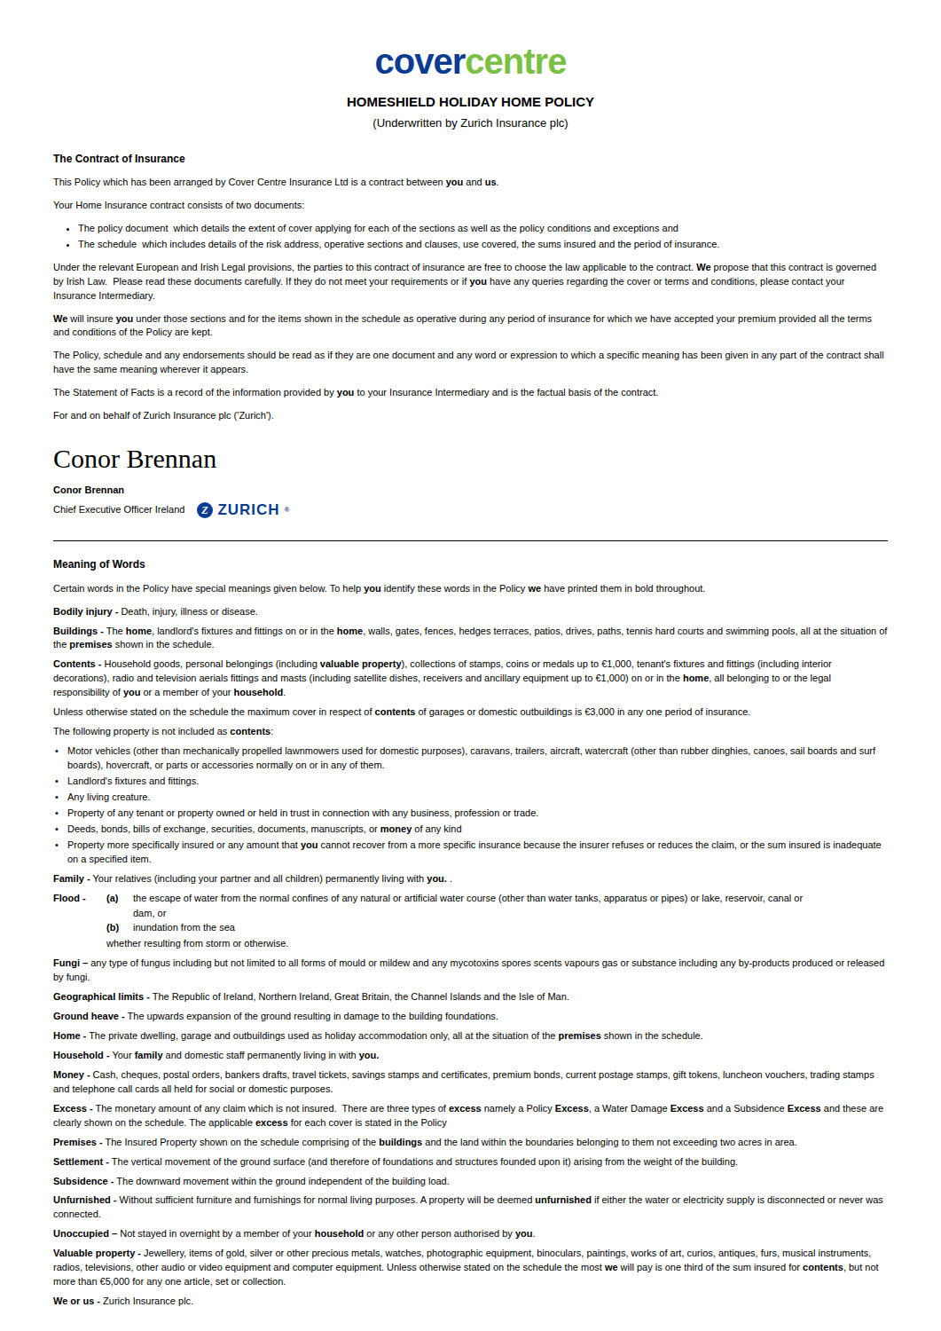cover centre
HOMESHIELD HOLIDAY HOME POLICY
(Underwritten by Zurich Insurance plc)
The Contract of Insurance
This Policy which has been arranged by Cover Centre Insurance Ltd is a contract between you and us.
Your Home Insurance contract consists of two documents:
The policy document which details the extent of cover applying for each of the sections as well as the policy conditions and exceptions and
The schedule which includes details of the risk address, operative sections and clauses, use covered, the sums insured and the period of insurance.
Under the relevant European and Irish Legal provisions, the parties to this contract of insurance are free to choose the law applicable to the contract. We propose that this contract is governed by Irish Law. Please read these documents carefully. If they do not meet your requirements or if you have any queries regarding the cover or terms and conditions, please contact your Insurance Intermediary.
We will insure you under those sections and for the items shown in the schedule as operative during any period of insurance for which we have accepted your premium provided all the terms and conditions of the Policy are kept.
The Policy, schedule and any endorsements should be read as if they are one document and any word or expression to which a specific meaning has been given in any part of the contract shall have the same meaning wherever it appears.
The Statement of Facts is a record of the information provided by you to your Insurance Intermediary and is the factual basis of the contract.
For and on behalf of Zurich Insurance plc ('Zurich').
Conor Brennan
Conor Brennan
Chief Executive Officer Ireland ZZURICH®
Meaning of Words
Certain words in the Policy have special meanings given below. To help you identify these words in the Policy we have printed them in bold throughout.
Bodily injury - Death, injury, illness or disease.
Buildings - The home, landlord's fixtures and fittings on or in the home, walls, gates, fences, hedges terraces, patios, drives, paths, tennis hard courts and swimming pools, all at the situation of the premises shown in the schedule.
Contents - Household goods, personal belongings (including valuable property), collections of stamps, coins or medals up to €1,000, tenant's fixtures and fittings (including interior decorations), radio and television aerials fittings and masts (including satellite dishes, receivers and ancillary equipment up to €1,000) on or in the home, all belonging to or the legal responsibility of you or a member of your household.
Unless otherwise stated on the schedule the maximum cover in respect of contents of garages or domestic outbuildings is €3,000 in any one period of insurance.
The following property is not included as contents:
Motor vehicles (other than mechanically propelled lawnmowers used for domestic purposes), caravans, trailers, aircraft, watercraft (other than rubber dinghies, canoes, sail boards and surf boards), hovercraft, or parts or accessories normally on or in any of them.
Landlord's fixtures and fittings.
Any living creature.
Property of any tenant or property owned or held in trust in connection with any business, profession or trade.
Deeds, bonds, bills of exchange, securities, documents, manuscripts, or money of any kind
Property more specifically insured or any amount that you cannot recover from a more specific insurance because the insurer refuses or reduces the claim, or the sum insured is inadequate on a specified item.
Family - Your relatives (including your partner and all children) permanently living with you. .
Flood - (a) the escape of water from the normal confines of any natural or artificial water course (other than water tanks, apparatus or pipes) or lake, reservoir, canal or
dam, or
(b) inundation from the sea
whether resulting from storm or otherwise.
Fungi – any type of fungus including but not limited to all forms of mould or mildew and any mycotoxins spores scents vapours gas or substance including any by-products produced or released by fungi.
Geographical limits - The Republic of Ireland, Northern Ireland, Great Britain, the Channel Islands and the Isle of Man.
Ground heave - The upwards expansion of the ground resulting in damage to the building foundations.
Home - The private dwelling, garage and outbuildings used as holiday accommodation only, all at the situation of the premises shown in the schedule.
Household - Your family and domestic staff permanently living in with you.
Money - Cash, cheques, postal orders, bankers drafts, travel tickets, savings stamps and certificates, premium bonds, current postage stamps, gift tokens, luncheon vouchers, trading stamps and telephone call cards all held for social or domestic purposes.
Excess - The monetary amount of any claim which is not insured. There are three types of excess namely a Policy Excess, a Water Damage Excess and a Subsidence Excess and these are clearly shown on the schedule. The applicable excess for each cover is stated in the Policy
Premises - The Insured Property shown on the schedule comprising of the buildings and the land within the boundaries belonging to them not exceeding two acres in area.
Settlement - The vertical movement of the ground surface (and therefore of foundations and structures founded upon it) arising from the weight of the building.
Subsidence - The downward movement within the ground independent of the building load.
Unfurnished - Without sufficient furniture and furnishings for normal living purposes. A property will be deemed unfurnished if either the water or electricity supply is disconnected or never was connected.
Unoccupied – Not stayed in overnight by a member of your household or any other person authorised by you.
Valuable property - Jewellery, items of gold, silver or other precious metals, watches, photographic equipment, binoculars, paintings, works of art, curios, antiques, furs, musical instruments, radios, televisions, other audio or video equipment and computer equipment. Unless otherwise stated on the schedule the most we will pay is one third of the sum insured for contents, but not more than €5,000 for any one article, set or collection.
We or us - Zurich Insurance plc.